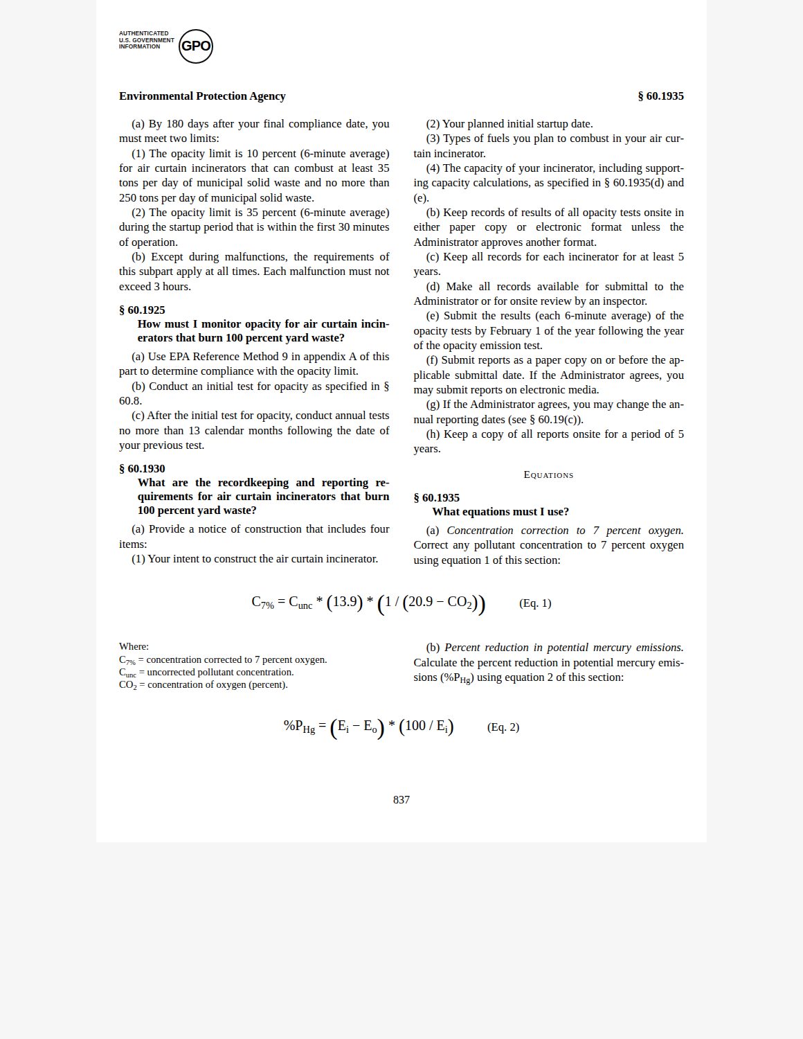Authenticated
U.S. Government
Information GPO
Environmental Protection Agency § 60.1935
(a) By 180 days after your final compliance date, you must meet two limits:
(1) The opacity limit is 10 percent (6-minute average) for air curtain incinerators that can combust at least 35 tons per day of municipal solid waste and no more than 250 tons per day of municipal solid waste.
(2) The opacity limit is 35 percent (6-minute average) during the startup period that is within the first 30 minutes of operation.
(b) Except during malfunctions, the requirements of this subpart apply at all times. Each malfunction must not exceed 3 hours.
§ 60.1925 How must I monitor opacity for air curtain incinerators that burn 100 percent yard waste?
(a) Use EPA Reference Method 9 in appendix A of this part to determine compliance with the opacity limit.
(b) Conduct an initial test for opacity as specified in § 60.8.
(c) After the initial test for opacity, conduct annual tests no more than 13 calendar months following the date of your previous test.
§ 60.1930 What are the recordkeeping and reporting requirements for air curtain incinerators that burn 100 percent yard waste?
(a) Provide a notice of construction that includes four items:
(1) Your intent to construct the air curtain incinerator.
(2) Your planned initial startup date.
(3) Types of fuels you plan to combust in your air curtain incinerator.
(4) The capacity of your incinerator, including supporting capacity calculations, as specified in § 60.1935(d) and (e).
(b) Keep records of results of all opacity tests onsite in either paper copy or electronic format unless the Administrator approves another format.
(c) Keep all records for each incinerator for at least 5 years.
(d) Make all records available for submittal to the Administrator or for onsite review by an inspector.
(e) Submit the results (each 6-minute average) of the opacity tests by February 1 of the year following the year of the opacity emission test.
(f) Submit reports as a paper copy on or before the applicable submittal date. If the Administrator agrees, you may submit reports on electronic media.
(g) If the Administrator agrees, you may change the annual reporting dates (see § 60.19(c)).
(h) Keep a copy of all reports onsite for a period of 5 years.
Equations
§ 60.1935 What equations must I use?
(a) Concentration correction to 7 percent oxygen. Correct any pollutant concentration to 7 percent oxygen using equation 1 of this section:
C7% = Cunc * (13.9) * (1 / (20.9 − CO2)) (Eq. 1)
Where:
C7% = concentration corrected to 7 percent oxygen.
Cunc = uncorrected pollutant concentration.
CO2 = concentration of oxygen (percent).
(b) Percent reduction in potential mercury emissions. Calculate the percent reduction in potential mercury emissions (%PHg) using equation 2 of this section:
%PHg = (Ei − Eo) * (100 / Ei) (Eq. 2)
837